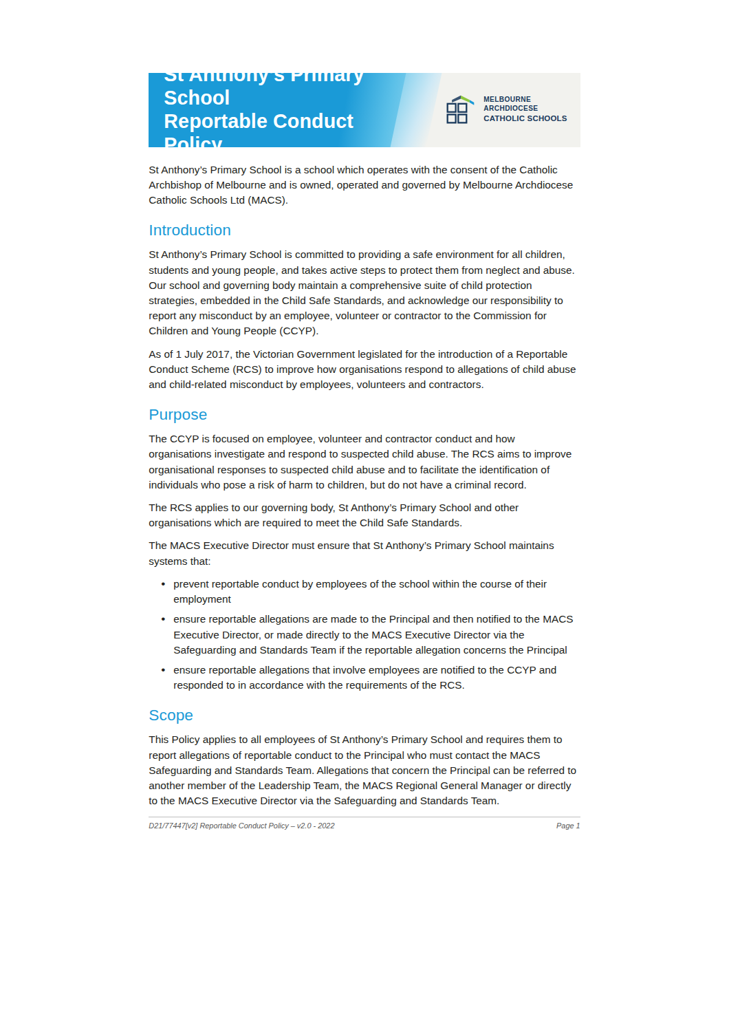St Anthony’s Primary School
Reportable Conduct Policy
MELBOURNE
ARCHDIOCESE
CATHOLIC SCHOOLS
St Anthony’s Primary School is a school which operates with the consent of the Catholic Archbishop of Melbourne and is owned, operated and governed by Melbourne Archdiocese Catholic Schools Ltd (MACS).
Introduction
St Anthony’s Primary School is committed to providing a safe environment for all children, students and young people, and takes active steps to protect them from neglect and abuse. Our school and governing body maintain a comprehensive suite of child protection strategies, embedded in the Child Safe Standards, and acknowledge our responsibility to report any misconduct by an employee, volunteer or contractor to the Commission for Children and Young People (CCYP).
As of 1 July 2017, the Victorian Government legislated for the introduction of a Reportable Conduct Scheme (RCS) to improve how organisations respond to allegations of child abuse and child-related misconduct by employees, volunteers and contractors.
Purpose
The CCYP is focused on employee, volunteer and contractor conduct and how organisations investigate and respond to suspected child abuse. The RCS aims to improve organisational responses to suspected child abuse and to facilitate the identification of individuals who pose a risk of harm to children, but do not have a criminal record.
The RCS applies to our governing body, St Anthony’s Primary School and other organisations which are required to meet the Child Safe Standards.
The MACS Executive Director must ensure that St Anthony’s Primary School maintains systems that:
prevent reportable conduct by employees of the school within the course of their employment
ensure reportable allegations are made to the Principal and then notified to the MACS Executive Director, or made directly to the MACS Executive Director via the Safeguarding and Standards Team if the reportable allegation concerns the Principal
ensure reportable allegations that involve employees are notified to the CCYP and responded to in accordance with the requirements of the RCS.
Scope
This Policy applies to all employees of St Anthony’s Primary School and requires them to report allegations of reportable conduct to the Principal who must contact the MACS Safeguarding and Standards Team. Allegations that concern the Principal can be referred to another member of the Leadership Team, the MACS Regional General Manager or directly to the MACS Executive Director via the Safeguarding and Standards Team.
D21/77447[v2] Reportable Conduct Policy – v2.0 - 2022 Page 1